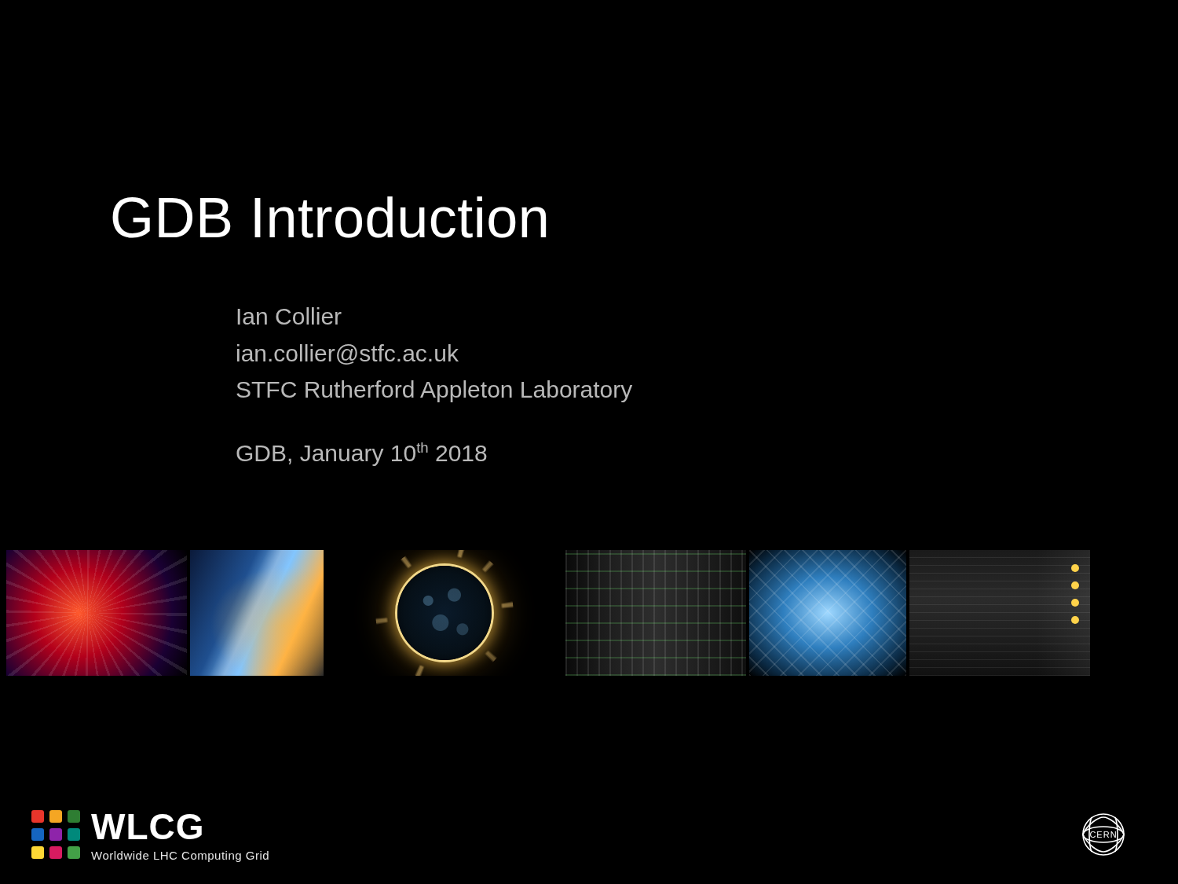GDB Introduction
Ian Collier
ian.collier@stfc.ac.uk
STFC Rutherford Appleton Laboratory GDB, January 10th 2018
WLCG
Worldwide LHC Computing Grid
CERN